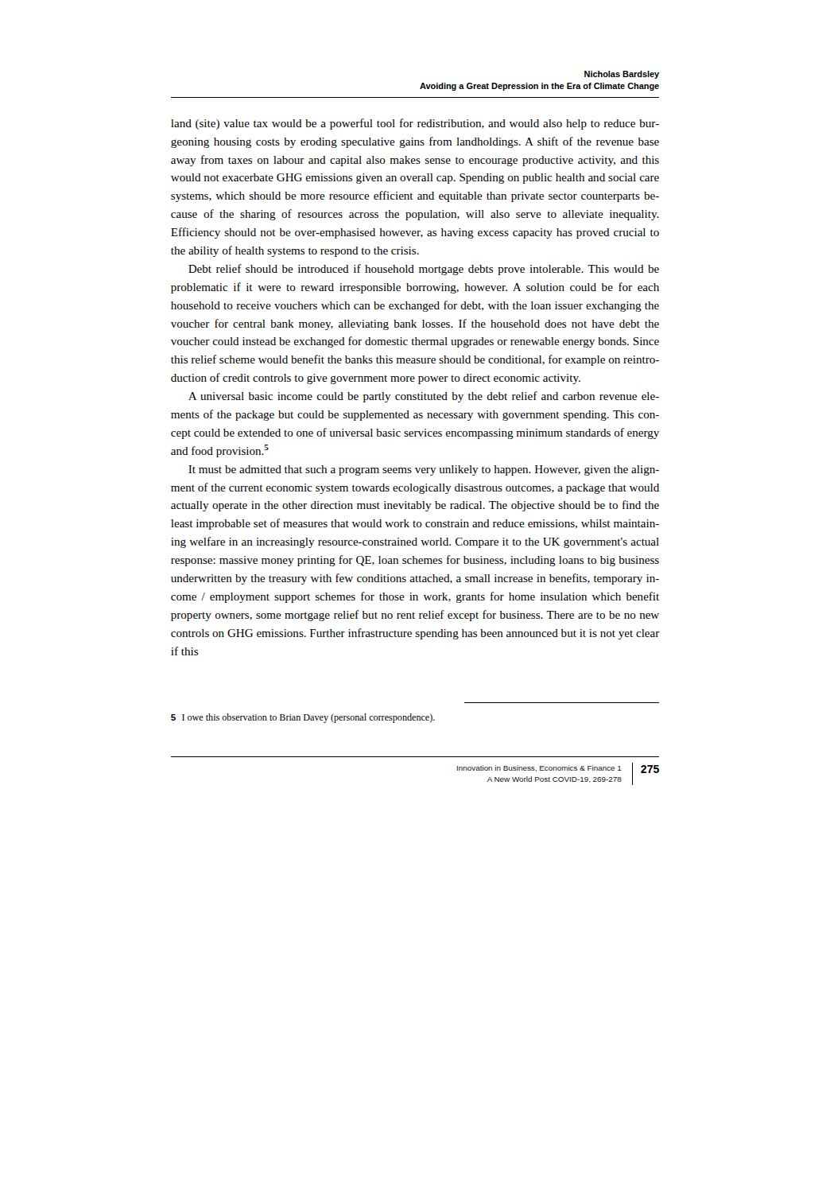Nicholas Bardsley Avoiding a Great Depression in the Era of Climate Change
land (site) value tax would be a powerful tool for redistribution, and would also help to reduce burgeoning housing costs by eroding speculative gains from landholdings. A shift of the revenue base away from taxes on labour and capital also makes sense to encourage productive activity, and this would not exacerbate GHG emissions given an overall cap. Spending on public health and social care systems, which should be more resource efficient and equitable than private sector counterparts because of the sharing of resources across the population, will also serve to alleviate inequality. Efficiency should not be over-emphasised however, as having excess capacity has proved crucial to the ability of health systems to respond to the crisis.
Debt relief should be introduced if household mortgage debts prove intolerable. This would be problematic if it were to reward irresponsible borrowing, however. A solution could be for each household to receive vouchers which can be exchanged for debt, with the loan issuer exchanging the voucher for central bank money, alleviating bank losses. If the household does not have debt the voucher could instead be exchanged for domestic thermal upgrades or renewable energy bonds. Since this relief scheme would benefit the banks this measure should be conditional, for example on reintroduction of credit controls to give government more power to direct economic activity.
A universal basic income could be partly constituted by the debt relief and carbon revenue elements of the package but could be supplemented as necessary with government spending. This concept could be extended to one of universal basic services encompassing minimum standards of energy and food provision.5
It must be admitted that such a program seems very unlikely to happen. However, given the alignment of the current economic system towards ecologically disastrous outcomes, a package that would actually operate in the other direction must inevitably be radical. The objective should be to find the least improbable set of measures that would work to constrain and reduce emissions, whilst maintaining welfare in an increasingly resource-constrained world. Compare it to the UK government's actual response: massive money printing for QE, loan schemes for business, including loans to big business underwritten by the treasury with few conditions attached, a small increase in benefits, temporary income / employment support schemes for those in work, grants for home insulation which benefit property owners, some mortgage relief but no rent relief except for business. There are to be no new controls on GHG emissions. Further infrastructure spending has been announced but it is not yet clear if this
5 I owe this observation to Brian Davey (personal correspondence).
Innovation in Business, Economics & Finance 1
A New World Post COVID-19, 269-278
275